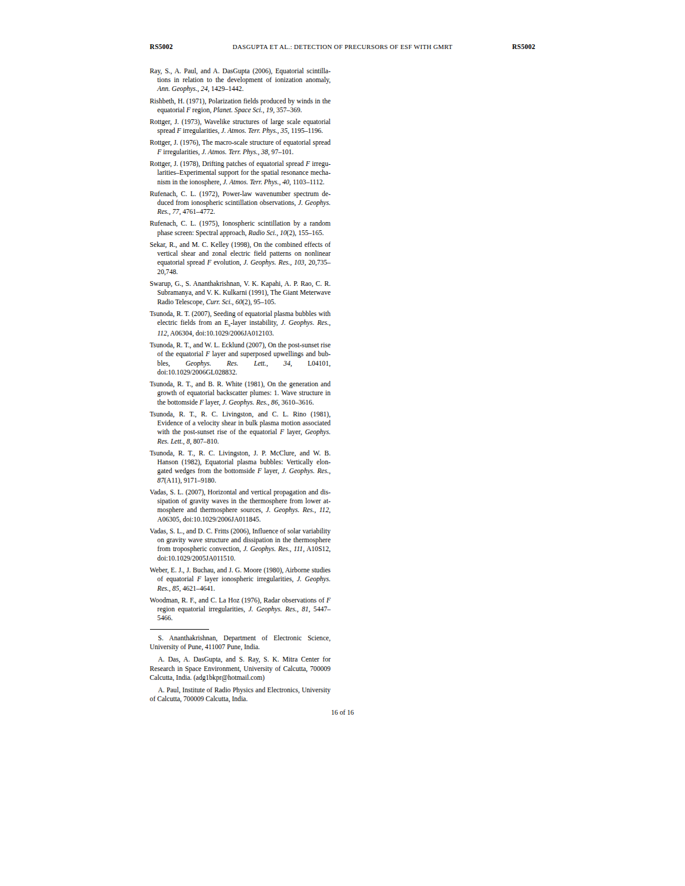RS5002 DasGupta et al.: Detection of Precursors of ESF with GMRT RS5002
Ray, S., A. Paul, and A. DasGupta (2006), Equatorial scintillations in relation to the development of ionization anomaly, Ann. Geophys., 24, 1429–1442.
Rishbeth, H. (1971), Polarization fields produced by winds in the equatorial F region, Planet. Space Sci., 19, 357–369.
Rottger, J. (1973), Wavelike structures of large scale equatorial spread F irregularities, J. Atmos. Terr. Phys., 35, 1195–1196.
Rottger, J. (1976), The macro-scale structure of equatorial spread F irregularities, J. Atmos. Terr. Phys., 38, 97–101.
Rottger, J. (1978), Drifting patches of equatorial spread F irregularities–Experimental support for the spatial resonance mechanism in the ionosphere, J. Atmos. Terr. Phys., 40, 1103–1112.
Rufenach, C. L. (1972), Power-law wavenumber spectrum deduced from ionospheric scintillation observations, J. Geophys. Res., 77, 4761–4772.
Rufenach, C. L. (1975), Ionospheric scintillation by a random phase screen: Spectral approach, Radio Sci., 10(2), 155–165.
Sekar, R., and M. C. Kelley (1998), On the combined effects of vertical shear and zonal electric field patterns on nonlinear equatorial spread F evolution, J. Geophys. Res., 103, 20,735–20,748.
Swarup, G., S. Ananthakrishnan, V. K. Kapahi, A. P. Rao, C. R. Subramanya, and V. K. Kulkarni (1991), The Giant Meterwave Radio Telescope, Curr. Sci., 60(2), 95–105.
Tsunoda, R. T. (2007), Seeding of equatorial plasma bubbles with electric fields from an Es-layer instability, J. Geophys. Res., 112, A06304, doi:10.1029/2006JA012103.
Tsunoda, R. T., and W. L. Ecklund (2007), On the post-sunset rise of the equatorial F layer and superposed upwellings and bubbles, Geophys. Res. Lett., 34, L04101, doi:10.1029/2006GL028832.
Tsunoda, R. T., and B. R. White (1981), On the generation and growth of equatorial backscatter plumes: 1. Wave structure in the bottomside F layer, J. Geophys. Res., 86, 3610–3616.
Tsunoda, R. T., R. C. Livingston, and C. L. Rino (1981), Evidence of a velocity shear in bulk plasma motion associated with the post-sunset rise of the equatorial F layer, Geophys. Res. Lett., 8, 807–810.
Tsunoda, R. T., R. C. Livingston, J. P. McClure, and W. B. Hanson (1982), Equatorial plasma bubbles: Vertically elongated wedges from the bottomside F layer, J. Geophys. Res., 87(A11), 9171–9180.
Vadas, S. L. (2007), Horizontal and vertical propagation and dissipation of gravity waves in the thermosphere from lower atmosphere and thermosphere sources, J. Geophys. Res., 112, A06305, doi:10.1029/2006JA011845.
Vadas, S. L., and D. C. Fritts (2006), Influence of solar variability on gravity wave structure and dissipation in the thermosphere from tropospheric convection, J. Geophys. Res., 111, A10S12, doi:10.1029/2005JA011510.
Weber, E. J., J. Buchau, and J. G. Moore (1980), Airborne studies of equatorial F layer ionospheric irregularities, J. Geophys. Res., 85, 4621–4641.
Woodman, R. F., and C. La Hoz (1976), Radar observations of F region equatorial irregularities, J. Geophys. Res., 81, 5447–5466.
S. Ananthakrishnan, Department of Electronic Science, University of Pune, 411007 Pune, India.
A. Das, A. DasGupta, and S. Ray, S. K. Mitra Center for Research in Space Environment, University of Calcutta, 700009 Calcutta, India. (adg1bkpr@hotmail.com)
A. Paul, Institute of Radio Physics and Electronics, University of Calcutta, 700009 Calcutta, India.
16 of 16